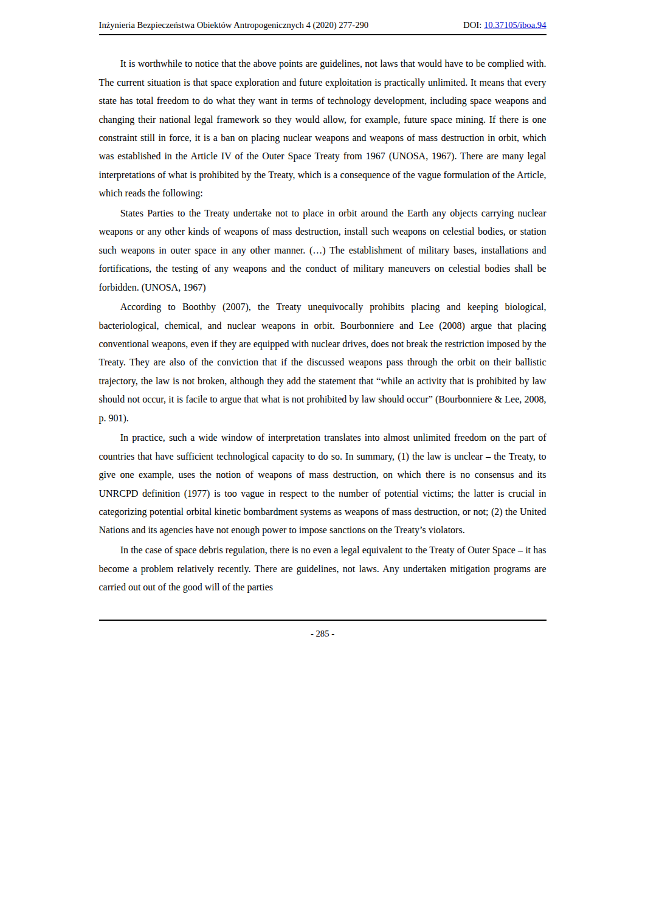Inżynieria Bezpieczeństwa Obiektów Antropogenicznych 4 (2020) 277-290 DOI: 10.37105/iboa.94
It is worthwhile to notice that the above points are guidelines, not laws that would have to be complied with. The current situation is that space exploration and future exploitation is practically unlimited. It means that every state has total freedom to do what they want in terms of technology development, including space weapons and changing their national legal framework so they would allow, for example, future space mining. If there is one constraint still in force, it is a ban on placing nuclear weapons and weapons of mass destruction in orbit, which was established in the Article IV of the Outer Space Treaty from 1967 (UNOSA, 1967). There are many legal interpretations of what is prohibited by the Treaty, which is a consequence of the vague formulation of the Article, which reads the following:
States Parties to the Treaty undertake not to place in orbit around the Earth any objects carrying nuclear weapons or any other kinds of weapons of mass destruction, install such weapons on celestial bodies, or station such weapons in outer space in any other manner. (…) The establishment of military bases, installations and fortifications, the testing of any weapons and the conduct of military maneuvers on celestial bodies shall be forbidden. (UNOSA, 1967)
According to Boothby (2007), the Treaty unequivocally prohibits placing and keeping biological, bacteriological, chemical, and nuclear weapons in orbit. Bourbonniere and Lee (2008) argue that placing conventional weapons, even if they are equipped with nuclear drives, does not break the restriction imposed by the Treaty. They are also of the conviction that if the discussed weapons pass through the orbit on their ballistic trajectory, the law is not broken, although they add the statement that “while an activity that is prohibited by law should not occur, it is facile to argue that what is not prohibited by law should occur” (Bourbonniere & Lee, 2008, p. 901).
In practice, such a wide window of interpretation translates into almost unlimited freedom on the part of countries that have sufficient technological capacity to do so. In summary, (1) the law is unclear – the Treaty, to give one example, uses the notion of weapons of mass destruction, on which there is no consensus and its UNRCPD definition (1977) is too vague in respect to the number of potential victims; the latter is crucial in categorizing potential orbital kinetic bombardment systems as weapons of mass destruction, or not; (2) the United Nations and its agencies have not enough power to impose sanctions on the Treaty’s violators.
In the case of space debris regulation, there is no even a legal equivalent to the Treaty of Outer Space – it has become a problem relatively recently. There are guidelines, not laws. Any undertaken mitigation programs are carried out out of the good will of the parties
- 285 -